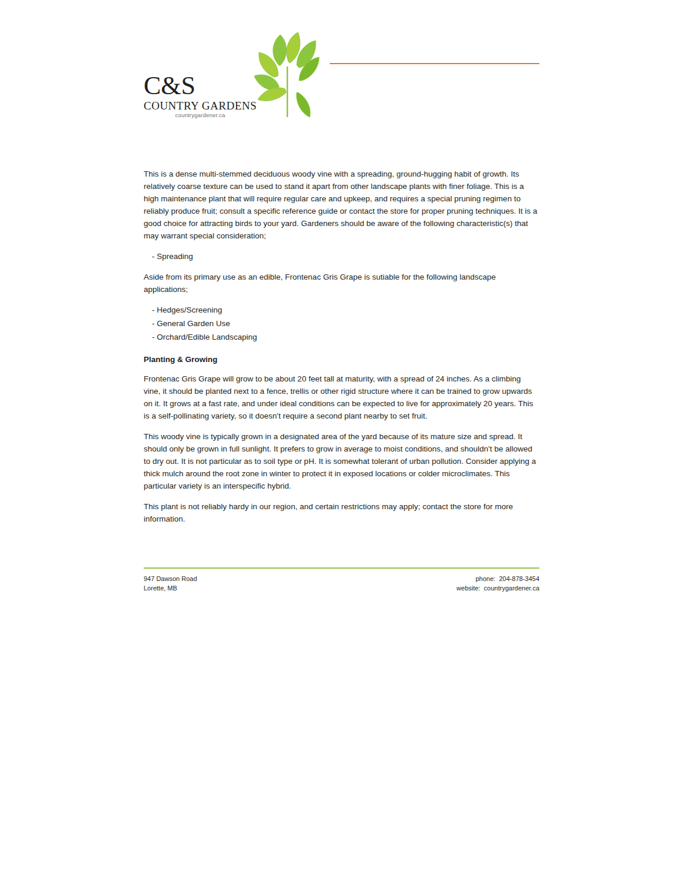C&S Country Gardens countrygardener.ca
This is a dense multi-stemmed deciduous woody vine with a spreading, ground-hugging habit of growth. Its relatively coarse texture can be used to stand it apart from other landscape plants with finer foliage. This is a high maintenance plant that will require regular care and upkeep, and requires a special pruning regimen to reliably produce fruit; consult a specific reference guide or contact the store for proper pruning techniques. It is a good choice for attracting birds to your yard. Gardeners should be aware of the following characteristic(s) that may warrant special consideration;
Spreading
Aside from its primary use as an edible, Frontenac Gris Grape is sutiable for the following landscape applications;
Hedges/Screening
General Garden Use
Orchard/Edible Landscaping
Planting & Growing
Frontenac Gris Grape will grow to be about 20 feet tall at maturity, with a spread of 24 inches. As a climbing vine, it should be planted next to a fence, trellis or other rigid structure where it can be trained to grow upwards on it. It grows at a fast rate, and under ideal conditions can be expected to live for approximately 20 years. This is a self-pollinating variety, so it doesn't require a second plant nearby to set fruit.
This woody vine is typically grown in a designated area of the yard because of its mature size and spread. It should only be grown in full sunlight. It prefers to grow in average to moist conditions, and shouldn't be allowed to dry out. It is not particular as to soil type or pH. It is somewhat tolerant of urban pollution. Consider applying a thick mulch around the root zone in winter to protect it in exposed locations or colder microclimates. This particular variety is an interspecific hybrid.
This plant is not reliably hardy in our region, and certain restrictions may apply; contact the store for more information.
947 Dawson Road
Lorette, MB
phone: 204-878-3454
website: countrygardener.ca